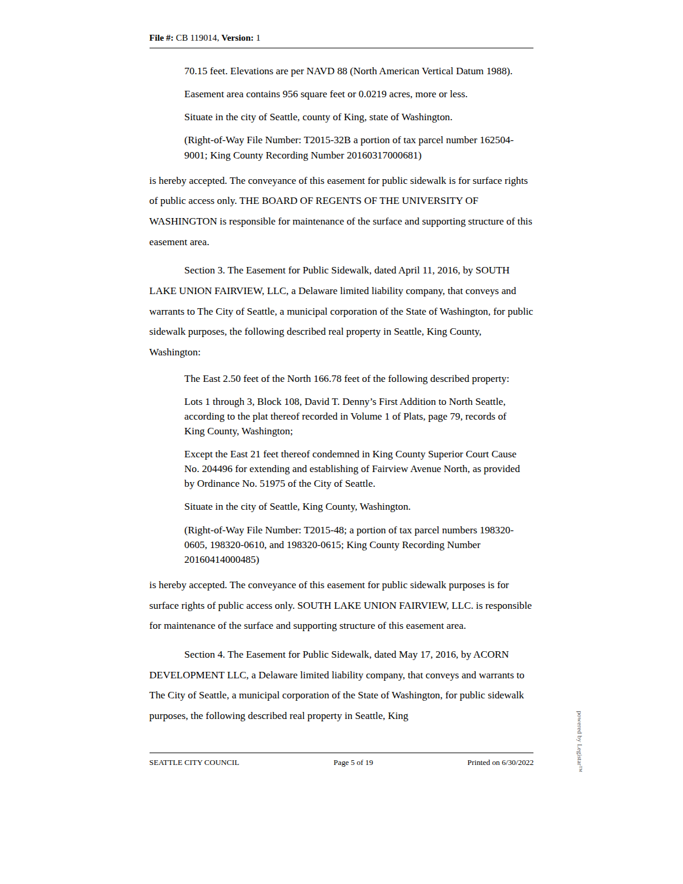File #: CB 119014, Version: 1
70.15 feet. Elevations are per NAVD 88 (North American Vertical Datum 1988).
Easement area contains 956 square feet or 0.0219 acres, more or less.
Situate in the city of Seattle, county of King, state of Washington.
(Right-of-Way File Number: T2015-32B a portion of tax parcel number 162504-9001; King County Recording Number 20160317000681)
is hereby accepted. The conveyance of this easement for public sidewalk is for surface rights of public access only. THE BOARD OF REGENTS OF THE UNIVERSITY OF WASHINGTON is responsible for maintenance of the surface and supporting structure of this easement area.
Section 3. The Easement for Public Sidewalk, dated April 11, 2016, by SOUTH LAKE UNION FAIRVIEW, LLC, a Delaware limited liability company, that conveys and warrants to The City of Seattle, a municipal corporation of the State of Washington, for public sidewalk purposes, the following described real property in Seattle, King County, Washington:
The East 2.50 feet of the North 166.78 feet of the following described property:
Lots 1 through 3, Block 108, David T. Denny’s First Addition to North Seattle, according to the plat thereof recorded in Volume 1 of Plats, page 79, records of King County, Washington;
Except the East 21 feet thereof condemned in King County Superior Court Cause No. 204496 for extending and establishing of Fairview Avenue North, as provided by Ordinance No. 51975 of the City of Seattle.
Situate in the city of Seattle, King County, Washington.
(Right-of-Way File Number: T2015-48; a portion of tax parcel numbers 198320-0605, 198320-0610, and 198320-0615; King County Recording Number 20160414000485)
is hereby accepted. The conveyance of this easement for public sidewalk purposes is for surface rights of public access only. SOUTH LAKE UNION FAIRVIEW, LLC. is responsible for maintenance of the surface and supporting structure of this easement area.
Section 4. The Easement for Public Sidewalk, dated May 17, 2016, by ACORN DEVELOPMENT LLC, a Delaware limited liability company, that conveys and warrants to The City of Seattle, a municipal corporation of the State of Washington, for public sidewalk purposes, the following described real property in Seattle, King
SEATTLE CITY COUNCIL
Page 5 of 19
Printed on 6/30/2022
powered by Legistar™